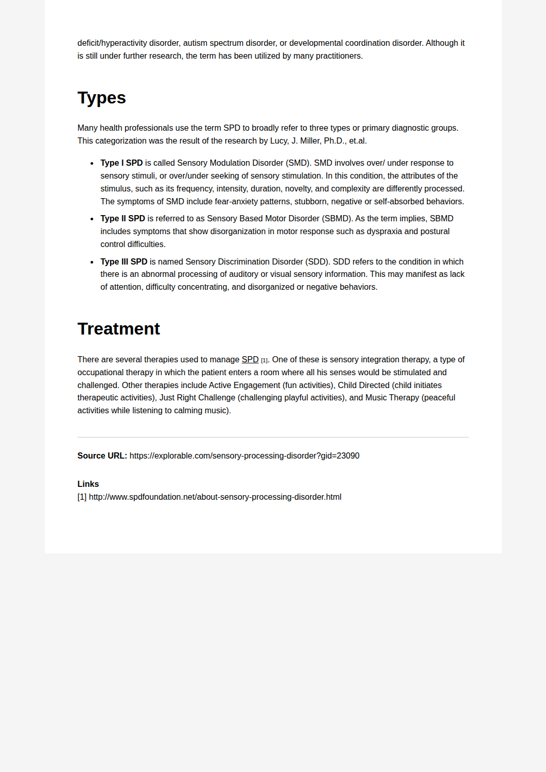deficit/hyperactivity disorder, autism spectrum disorder, or developmental coordination disorder. Although it is still under further research, the term has been utilized by many practitioners.
Types
Many health professionals use the term SPD to broadly refer to three types or primary diagnostic groups. This categorization was the result of the research by Lucy, J. Miller, Ph.D., et.al.
Type I SPD is called Sensory Modulation Disorder (SMD). SMD involves over/ under response to sensory stimuli, or over/under seeking of sensory stimulation. In this condition, the attributes of the stimulus, such as its frequency, intensity, duration, novelty, and complexity are differently processed. The symptoms of SMD include fear-anxiety patterns, stubborn, negative or self-absorbed behaviors.
Type II SPD is referred to as Sensory Based Motor Disorder (SBMD). As the term implies, SBMD includes symptoms that show disorganization in motor response such as dyspraxia and postural control difficulties.
Type III SPD is named Sensory Discrimination Disorder (SDD). SDD refers to the condition in which there is an abnormal processing of auditory or visual sensory information. This may manifest as lack of attention, difficulty concentrating, and disorganized or negative behaviors.
Treatment
There are several therapies used to manage SPD [1]. One of these is sensory integration therapy, a type of occupational therapy in which the patient enters a room where all his senses would be stimulated and challenged. Other therapies include Active Engagement (fun activities), Child Directed (child initiates therapeutic activities), Just Right Challenge (challenging playful activities), and Music Therapy (peaceful activities while listening to calming music).
Source URL: https://explorable.com/sensory-processing-disorder?gid=23090
Links
[1] http://www.spdfoundation.net/about-sensory-processing-disorder.html